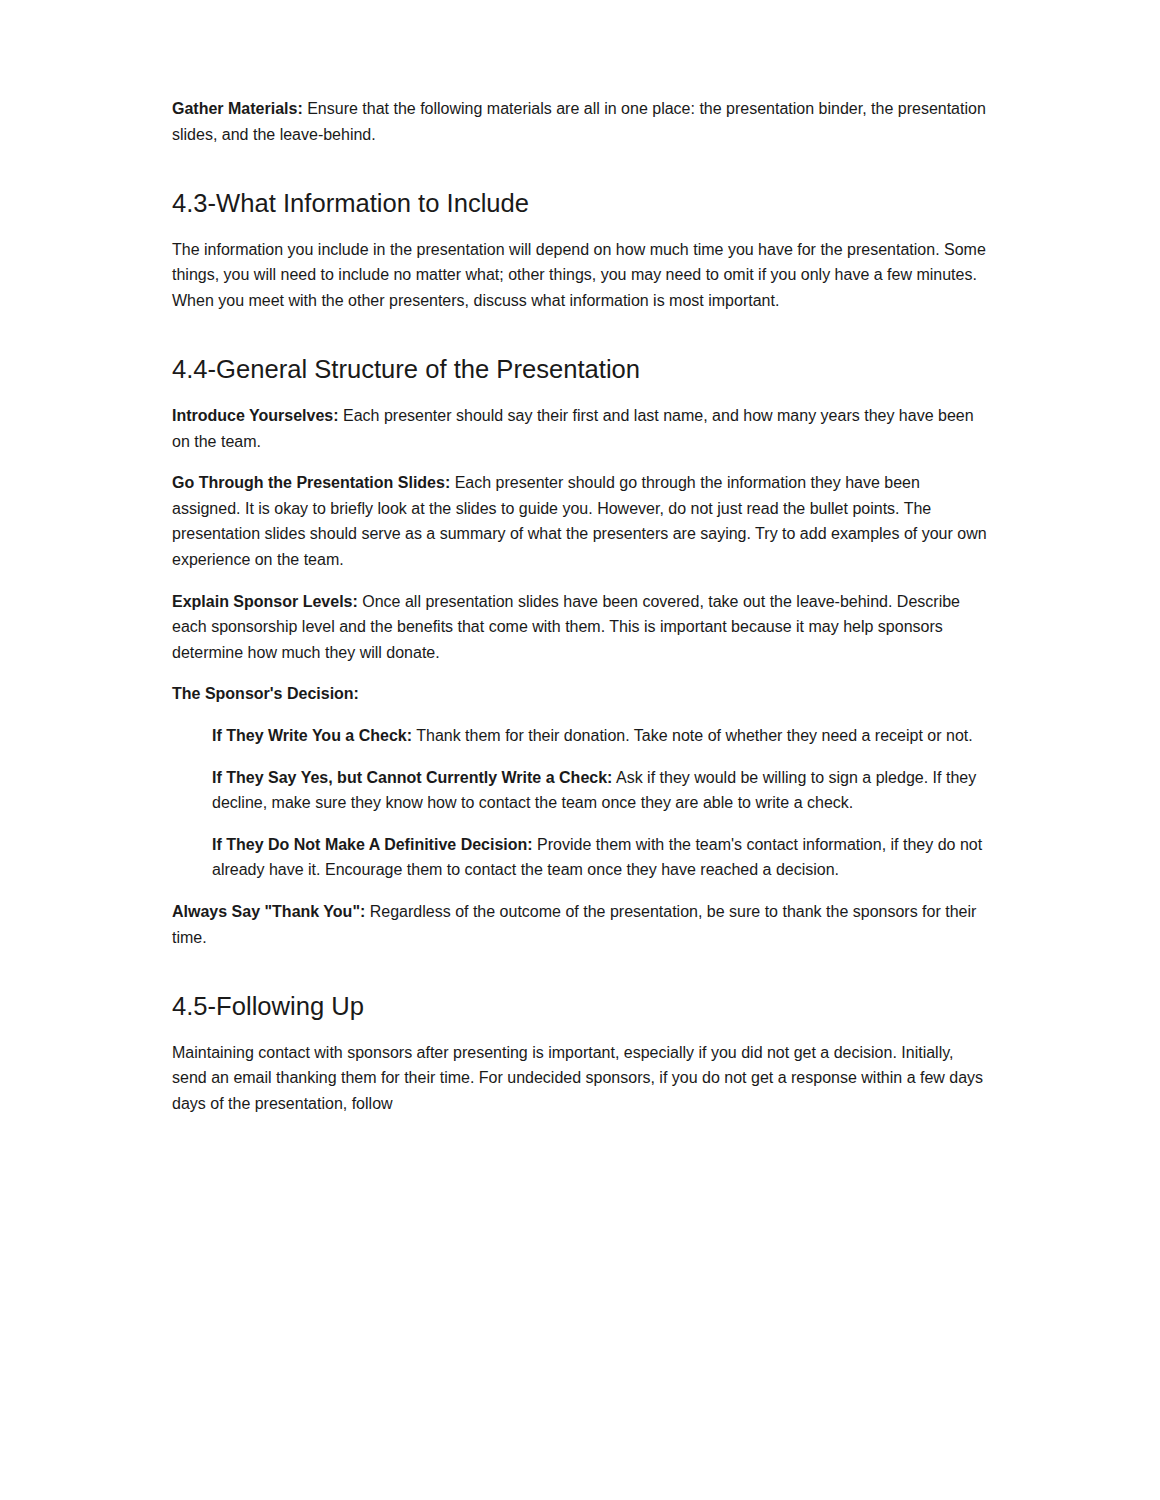Gather Materials: Ensure that the following materials are all in one place: the presentation binder, the presentation slides, and the leave-behind.
4.3-What Information to Include
The information you include in the presentation will depend on how much time you have for the presentation. Some things, you will need to include no matter what; other things, you may need to omit if you only have a few minutes. When you meet with the other presenters, discuss what information is most important.
4.4-General Structure of the Presentation
Introduce Yourselves: Each presenter should say their first and last name, and how many years they have been on the team.
Go Through the Presentation Slides: Each presenter should go through the information they have been assigned. It is okay to briefly look at the slides to guide you. However, do not just read the bullet points. The presentation slides should serve as a summary of what the presenters are saying. Try to add examples of your own experience on the team.
Explain Sponsor Levels: Once all presentation slides have been covered, take out the leave-behind. Describe each sponsorship level and the benefits that come with them. This is important because it may help sponsors determine how much they will donate.
The Sponsor's Decision:
If They Write You a Check: Thank them for their donation. Take note of whether they need a receipt or not.
If They Say Yes, but Cannot Currently Write a Check: Ask if they would be willing to sign a pledge. If they decline, make sure they know how to contact the team once they are able to write a check.
If They Do Not Make A Definitive Decision: Provide them with the team's contact information, if they do not already have it. Encourage them to contact the team once they have reached a decision.
Always Say "Thank You": Regardless of the outcome of the presentation, be sure to thank the sponsors for their time.
4.5-Following Up
Maintaining contact with sponsors after presenting is important, especially if you did not get a decision. Initially, send an email thanking them for their time. For undecided sponsors, if you do not get a response within a few days days of the presentation, follow